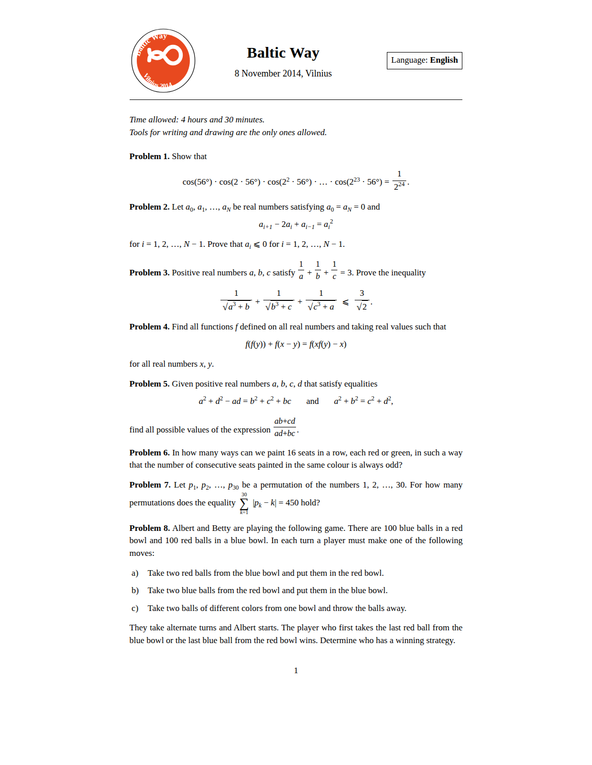Baltic Way Vilnius 2014
Baltic Way
8 November 2014, Vilnius
Language: English
Time allowed: 4 hours and 30 minutes. Tools for writing and drawing are the only ones allowed.
Problem 1. Show that
cos(56°) · cos(2 · 56°) · cos(22 · 56°) · … · cos(223 · 56°) = 1224.
Problem 2. Let a0, a1, …, aN be real numbers satisfying a0 = aN = 0 and
ai+1 − 2ai + ai−1 = ai2
for i = 1, 2, …, N − 1. Prove that ai ⩽ 0 for i = 1, 2, …, N − 1.
Problem 3. Positive real numbers a, b, c satisfy 1 a + 1 b + 1 c = 3. Prove the inequality
1 a3 + b + 1 b3 + c + 1 c3 + a ⩽ 32.
Problem 4. Find all functions f defined on all real numbers and taking real values such that
f(f(y)) + f(x − y) = f(xf(y) − x)
for all real numbers x, y.
Problem 5. Given positive real numbers a, b, c, d that satisfy equalities
a2 + d2 − ad = b2 + c2 + bc and a2 + b2 = c2 + d2,
find all possible values of the expression ab+cd ad+bc.
Problem 6. In how many ways can we paint 16 seats in a row, each red or green, in such a way that the number of consecutive seats painted in the same colour is always odd?
Problem 7. Let p1, p2, …, p30 be a permutation of the numbers 1, 2, …, 30. For how many permutations does the equality 30∑k=1 |pk − k| = 450 hold?
Problem 8. Albert and Betty are playing the following game. There are 100 blue balls in a red bowl and 100 red balls in a blue bowl. In each turn a player must make one of the following moves:
a) Take two red balls from the blue bowl and put them in the red bowl.
b) Take two blue balls from the red bowl and put them in the blue bowl.
c) Take two balls of different colors from one bowl and throw the balls away.
They take alternate turns and Albert starts. The player who first takes the last red ball from the blue bowl or the last blue ball from the red bowl wins. Determine who has a winning strategy.
1